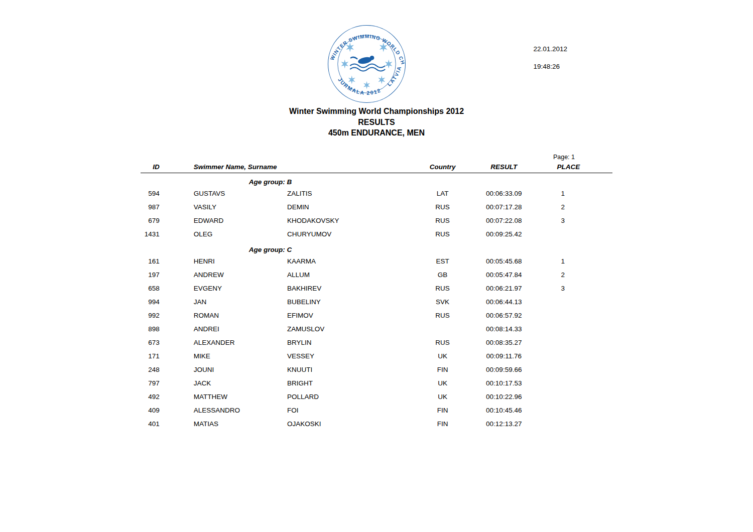22.01.2012
19:48:26
WINTER SWIMMING WORLD CHAMPIONSHIPS JURMALA 2012 LATVIA
Winter Swimming World Championships 2012
RESULTS
450m ENDURANCE, MEN
Page: 1
| ID | Swimmer Name, Surname | | Country | RESULT | PLACE |
| --- | --- | --- | --- | --- | --- |
| | Age group: B |
| 594 | GUSTAVS | ZALITIS | LAT | 00:06:33.09 | 1 |
| 987 | VASILY | DEMIN | RUS | 00:07:17.28 | 2 |
| 679 | EDWARD | KHODAKOVSKY | RUS | 00:07:22.08 | 3 |
| 1431 | OLEG | CHURYUMOV | RUS | 00:09:25.42 | |
| | Age group: C |
| 161 | HENRI | KAARMA | EST | 00:05:45.68 | 1 |
| 197 | ANDREW | ALLUM | GB | 00:05:47.84 | 2 |
| 658 | EVGENY | BAKHIREV | RUS | 00:06:21.97 | 3 |
| 994 | JAN | BUBELINY | SVK | 00:06:44.13 | |
| 992 | ROMAN | EFIMOV | RUS | 00:06:57.92 | |
| 898 | ANDREI | ZAMUSLOV | | 00:08:14.33 | |
| 673 | ALEXANDER | BRYLIN | RUS | 00:08:35.27 | |
| 171 | MIKE | VESSEY | UK | 00:09:11.76 | |
| 248 | JOUNI | KNUUTI | FIN | 00:09:59.66 | |
| 797 | JACK | BRIGHT | UK | 00:10:17.53 | |
| 492 | MATTHEW | POLLARD | UK | 00:10:22.96 | |
| 409 | ALESSANDRO | FOI | FIN | 00:10:45.46 | |
| 401 | MATIAS | OJAKOSKI | FIN | 00:12:13.27 | |